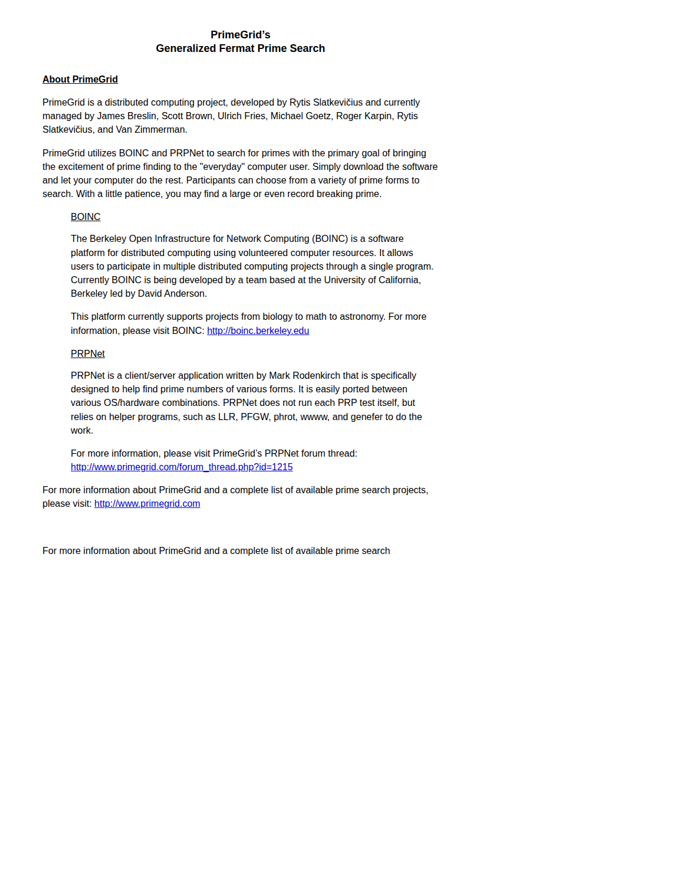PrimeGrid’s
Generalized Fermat Prime Search
About PrimeGrid
PrimeGrid is a distributed computing project, developed by Rytis Slatkevičius and currently managed by James Breslin, Scott Brown, Ulrich Fries, Michael Goetz, Roger Karpin, Rytis Slatkevičius, and Van Zimmerman.
PrimeGrid utilizes BOINC and PRPNet to search for primes with the primary goal of bringing the excitement of prime finding to the "everyday" computer user. Simply download the software and let your computer do the rest. Participants can choose from a variety of prime forms to search. With a little patience, you may find a large or even record breaking prime.
BOINC
The Berkeley Open Infrastructure for Network Computing (BOINC) is a software platform for distributed computing using volunteered computer resources. It allows users to participate in multiple distributed computing projects through a single program. Currently BOINC is being developed by a team based at the University of California, Berkeley led by David Anderson.
This platform currently supports projects from biology to math to astronomy. For more information, please visit BOINC: http://boinc.berkeley.edu
PRPNet
PRPNet is a client/server application written by Mark Rodenkirch that is specifically designed to help find prime numbers of various forms. It is easily ported between various OS/hardware combinations. PRPNet does not run each PRP test itself, but relies on helper programs, such as LLR, PFGW, phrot, wwww, and genefer to do the work.
For more information, please visit PrimeGrid’s PRPNet forum thread:
http://www.primegrid.com/forum_thread.php?id=1215
For more information about PrimeGrid and a complete list of available prime search projects, please visit: http://www.primegrid.com
For more information about PrimeGrid and a complete list of available prime search